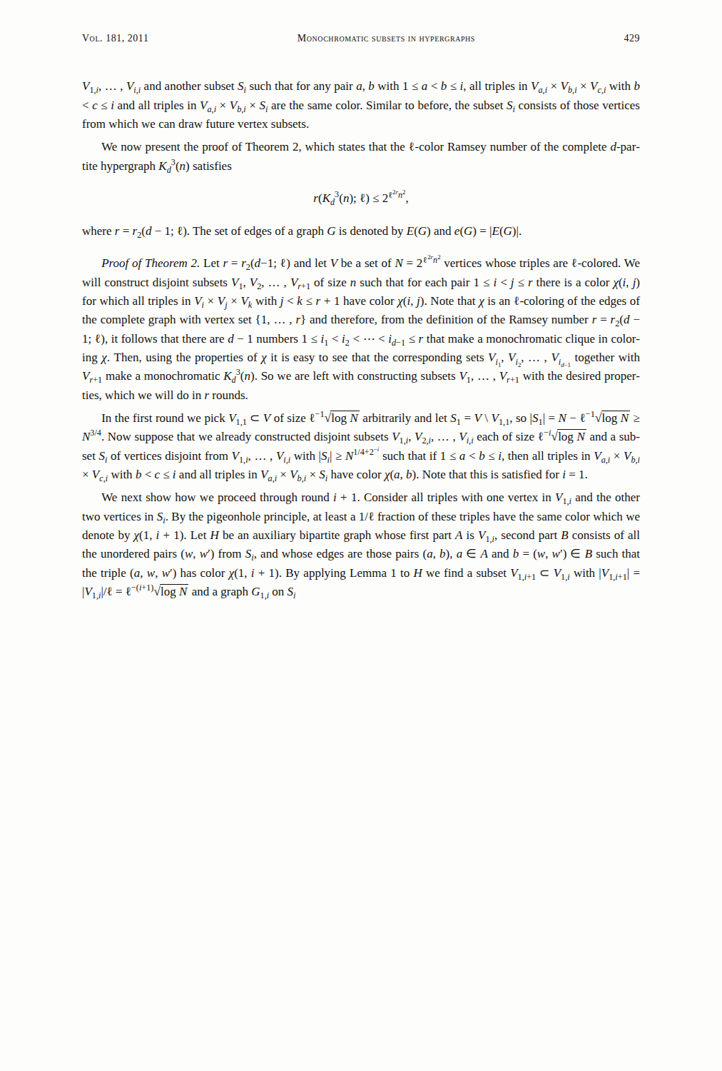Vol. 181, 2011 Monochromatic subsets in hypergraphs 429
V1,i, … , Vi,i and another subset Si such that for any pair a, b with 1 ≤ a < b ≤ i, all triples in Va,i × Vb,i × Vc,i with b < c ≤ i and all triples in Va,i × Vb,i × Si are the same color. Similar to before, the subset Si consists of those vertices from which we can draw future vertex subsets.
We now present the proof of Theorem 2, which states that the ℓ-color Ramsey number of the complete d-partite hypergraph Kd3(n) satisfies
r(Kd3(n); ℓ) ≤ 2ℓ2rn2,
where r = r2(d − 1; ℓ). The set of edges of a graph G is denoted by E(G) and e(G) = |E(G)|.
Proof of Theorem 2. Let r = r2(d−1; ℓ) and let V be a set of N = 2ℓ2rn2 vertices whose triples are ℓ-colored. We will construct disjoint subsets V1, V2, … , Vr+1 of size n such that for each pair 1 ≤ i < j ≤ r there is a color χ(i, j) for which all triples in Vi × Vj × Vk with j < k ≤ r + 1 have color χ(i, j). Note that χ is an ℓ-coloring of the edges of the complete graph with vertex set {1, … , r} and therefore, from the definition of the Ramsey number r = r2(d − 1; ℓ), it follows that there are d − 1 numbers 1 ≤ i1 < i2 < ⋯ < id−1 ≤ r that make a monochromatic clique in coloring χ. Then, using the properties of χ it is easy to see that the corresponding sets Vi1, Vi2, … , Vid−1 together with Vr+1 make a monochromatic Kd3(n). So we are left with constructing subsets V1, … , Vr+1 with the desired properties, which we will do in r rounds.
In the first round we pick V1,1 ⊂ V of size ℓ−1√log N arbitrarily and let S1 = V \ V1,1, so |S1| = N − ℓ−1√log N ≥ N3/4. Now suppose that we already constructed disjoint subsets V1,i, V2,i, … , Vi,i each of size ℓ−i√log N and a subset Si of vertices disjoint from V1,i, … , Vi,i with |Si| ≥ N1/4+2−i such that if 1 ≤ a < b ≤ i, then all triples in Va,i × Vb,i × Vc,i with b < c ≤ i and all triples in Va,i × Vb,i × Si have color χ(a, b). Note that this is satisfied for i = 1.
We next show how we proceed through round i + 1. Consider all triples with one vertex in V1,i and the other two vertices in Si. By the pigeonhole principle, at least a 1/ℓ fraction of these triples have the same color which we denote by χ(1, i + 1). Let H be an auxiliary bipartite graph whose first part A is V1,i, second part B consists of all the unordered pairs (w, w′) from Si, and whose edges are those pairs (a, b), a ∈ A and b = (w, w′) ∈ B such that the triple (a, w, w′) has color χ(1, i + 1). By applying Lemma 1 to H we find a subset V1,i+1 ⊂ V1,i with |V1,i+1| = |V1,i|/ℓ = ℓ−(i+1)√log N and a graph G1,i on Si